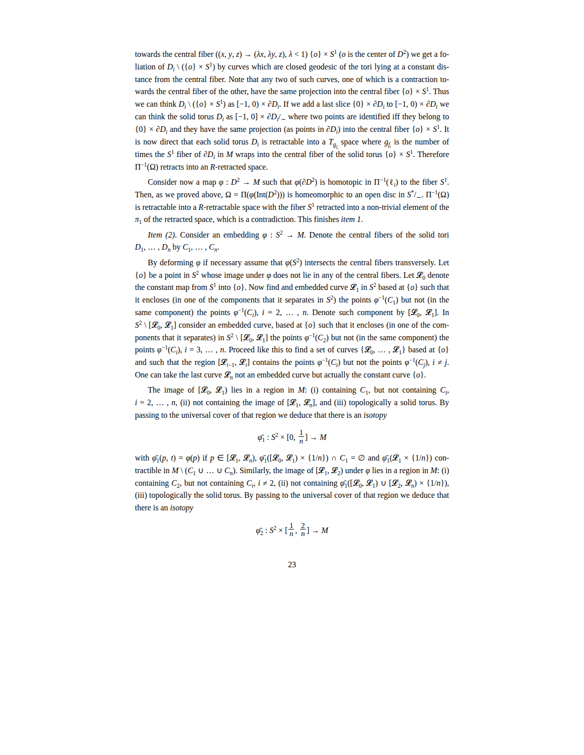towards the central fiber ((x, y, z) → (λx, λy, z), λ < 1) {o} × S1 (o is the center of D2) we get a foliation of Di \ ({o} × S1) by curves which are closed geodesic of the tori lying at a constant distance from the central fiber. Note that any two of such curves, one of which is a contraction towards the central fiber of the other, have the same projection into the central fiber {o} × S1. Thus we can think Di \ ({o} × S1) as [−1, 0) × ∂Di. If we add a last slice {0} × ∂Di to [−1, 0) × ∂Di we can think the solid torus Di as [−1, 0] × ∂Di/∼ where two points are identified iff they belong to {0} × ∂Di and they have the same projection (as points in ∂Di) into the central fiber {o} × S1. It is now direct that each solid torus Di is retractable into a Tgfi space where gfi is the number of times the S1 fiber of ∂Di in M wraps into the central fiber of the solid torus {o} × S1. Therefore Π−1(Ω) retracts into an R-retracted space.
Consider now a map φ : D2 → M such that φ(∂D2) is homotopic in Π−1(ℓi) to the fiber S1. Then, as we proved above, Ω = Π(φ(Int(D2))) is homeomorphic to an open disc in S*/∼. Π−1(Ω) is retractable into a R-retractable space with the fiber S1 retracted into a non-trivial element of the π1 of the retracted space, which is a contradiction. This finishes item 1.
Item (2). Consider an embedding φ : S2 → M. Denote the central fibers of the solid tori D1, … , Dn by C1, … , Cn.
By deforming φ if necessary assume that φ(S2) intersects the central fibers transversely. Let {o} be a point in S2 whose image under φ does not lie in any of the central fibers. Let 𝓛0 denote the constant map from S1 into {o}. Now find and embedded curve 𝓛1 in S2 based at {o} such that it encloses (in one of the components that it separates in S2) the points φ−1(C1) but not (in the same component) the points φ−1(Ci), i = 2, … , n. Denote such component by [𝓛0, 𝓛1]. In S2 \ [𝓛0, 𝓛1] consider an embedded curve, based at {o} such that it encloses (in one of the components that it separates) in S2 \ [𝓛0, 𝓛1] the points φ−1(C2) but not (in the same component) the points φ−1(Ci), i = 3, … , n. Proceed like this to find a set of curves {𝓛0, … , 𝓛1} based at {o} and such that the region [𝓛i−1, 𝓛i] contains the points φ−1(Ci) but not the points φ−1(Cj), i ≠ j. One can take the last curve 𝓛n not an embedded curve but actually the constant curve {o}.
The image of [𝓛0, 𝓛1) lies in a region in M: (i) containing C1, but not containing Ci, i = 2, … , n, (ii) not containing the image of [𝓛1, 𝓛n], and (iii) topologically a solid torus. By passing to the universal cover of that region we deduce that there is an isotopy
φ̄1 : S2 × [0, 1 n] → M
with φ̄1(p, t) = φ(p) if p ∈ [𝓛1, 𝓛n), φ̄1([𝓛0, 𝓛1) × {1/n}) ∩ C1 = ∅ and φ̄1(𝓛1 × {1/n}) contractible in M \ (C1 ∪ … ∪ Cn). Similarly, the image of [𝓛1, 𝓛2) under φ lies in a region in M: (i) containing C2, but not containing Ci, i ≠ 2, (ii) not containing φ̄1([𝓛0, 𝓛1) ∪ [𝓛2, 𝓛n) × {1/n}), (iii) topologically the solid torus. By passing to the universal cover of that region we deduce that there is an isotopy
φ̄2 : S2 × [1 n, 2 n] → M
23